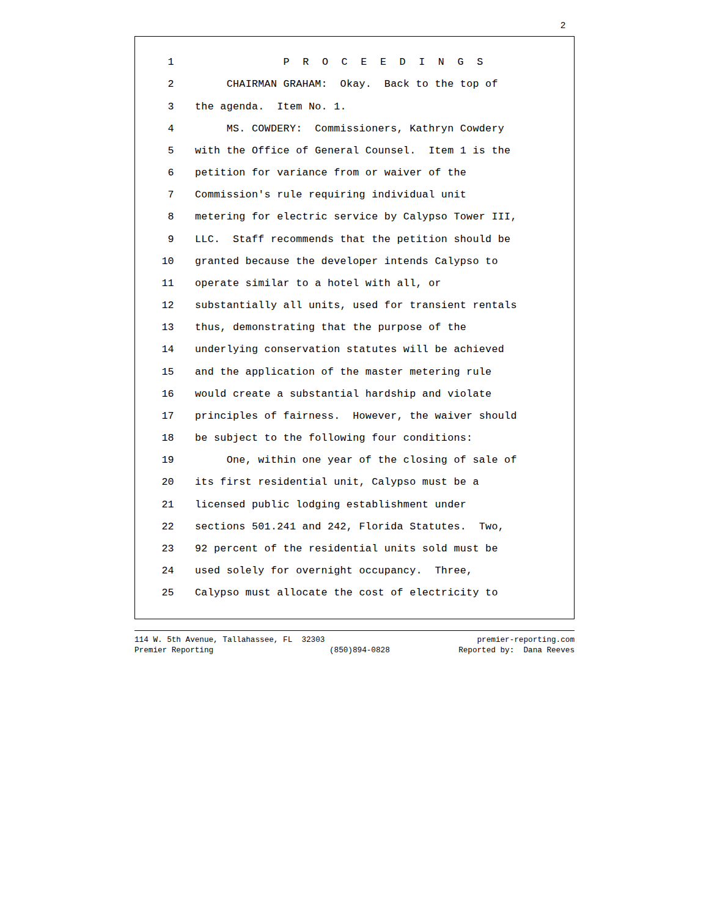2
| 1 | P R O C E E D I N G S |
| 2 | CHAIRMAN GRAHAM: Okay. Back to the top of |
| 3 | the agenda. Item No. 1. |
| 4 | MS. COWDERY: Commissioners, Kathryn Cowdery |
| 5 | with the Office of General Counsel. Item 1 is the |
| 6 | petition for variance from or waiver of the |
| 7 | Commission's rule requiring individual unit |
| 8 | metering for electric service by Calypso Tower III, |
| 9 | LLC. Staff recommends that the petition should be |
| 10 | granted because the developer intends Calypso to |
| 11 | operate similar to a hotel with all, or |
| 12 | substantially all units, used for transient rentals |
| 13 | thus, demonstrating that the purpose of the |
| 14 | underlying conservation statutes will be achieved |
| 15 | and the application of the master metering rule |
| 16 | would create a substantial hardship and violate |
| 17 | principles of fairness. However, the waiver should |
| 18 | be subject to the following four conditions: |
| 19 | One, within one year of the closing of sale of |
| 20 | its first residential unit, Calypso must be a |
| 21 | licensed public lodging establishment under |
| 22 | sections 501.241 and 242, Florida Statutes. Two, |
| 23 | 92 percent of the residential units sold must be |
| 24 | used solely for overnight occupancy. Three, |
| 25 | Calypso must allocate the cost of electricity to |
114 W. 5th Avenue, Tallahassee, FL 32303 Premier Reporting (850)894-0828
premier-reporting.com Reported by: Dana Reeves